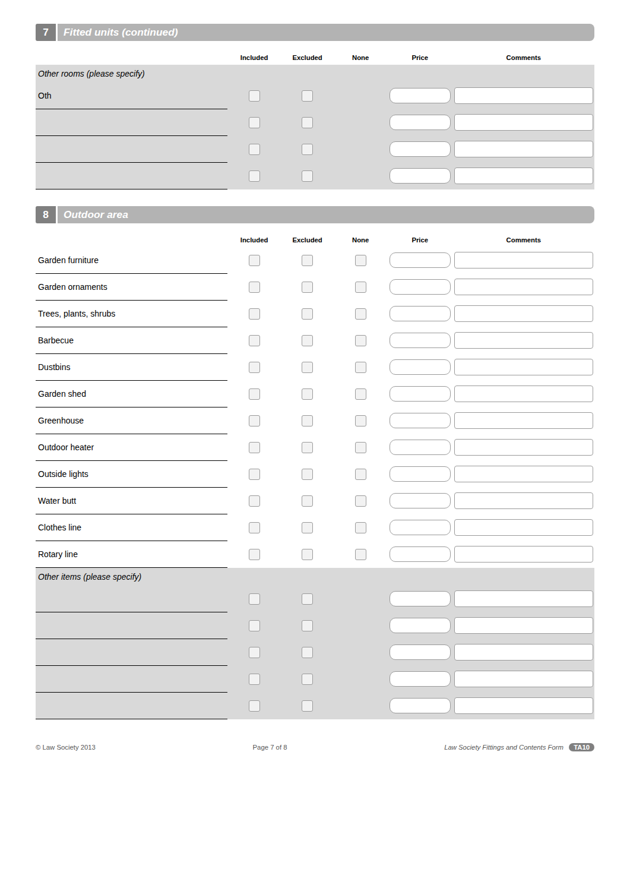7
Fitted units (continued)
| | Included | Excluded | None | Price | Comments |
| --- | --- | --- | --- | --- | --- |
| Other rooms (please specify) |
| Oth | | | | | |
8
Outdoor area
| | Included | Excluded | None | Price | Comments |
| --- | --- | --- | --- | --- | --- |
| Garden furniture | | | | | |
| Garden ornaments | | | | | |
| Trees, plants, shrubs | | | | | |
| Barbecue | | | | | |
| Dustbins | | | | | |
| Garden shed | | | | | |
| Greenhouse | | | | | |
| Outdoor heater | | | | | |
| Outside lights | | | | | |
| Water butt | | | | | |
| Clothes line | | | | | |
| Rotary line | | | | | |
| Other items (please specify) |
© Law Society 2013
Page 7 of 8
Law Society Fittings and Contents Form TA10